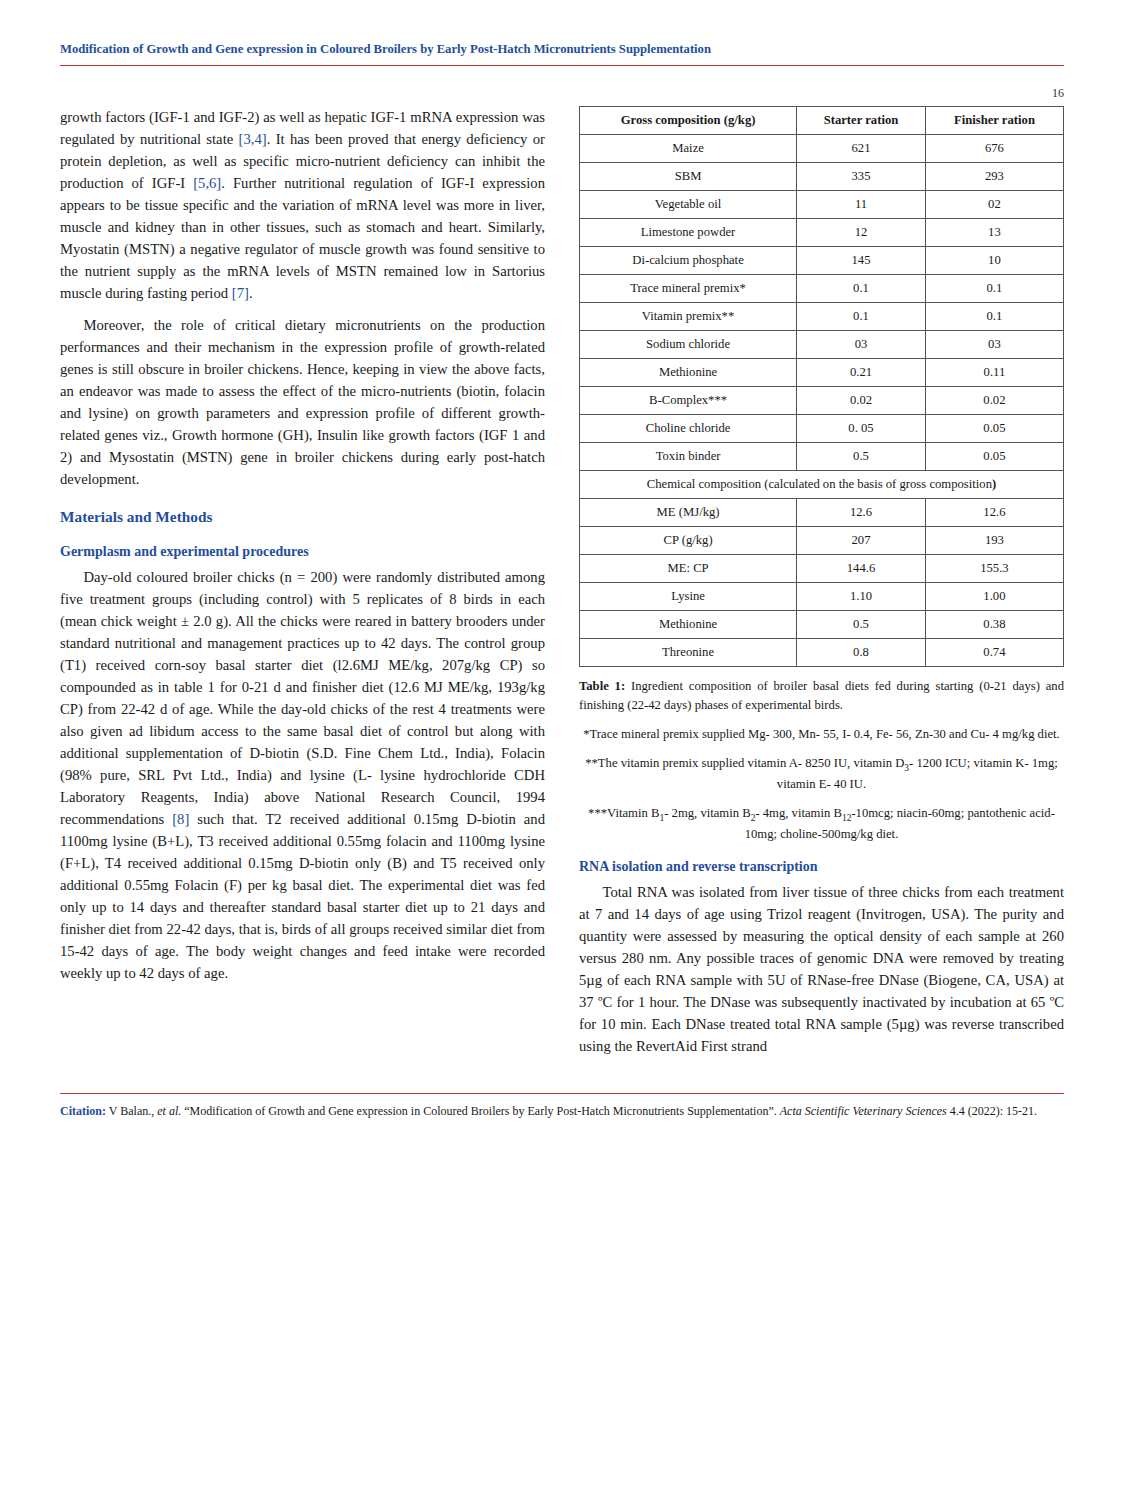Modification of Growth and Gene expression in Coloured Broilers by Early Post-Hatch Micronutrients Supplementation
16
growth factors (IGF-1 and IGF-2) as well as hepatic IGF-1 mRNA expression was regulated by nutritional state [3,4]. It has been proved that energy deficiency or protein depletion, as well as specific micro-nutrient deficiency can inhibit the production of IGF-I [5,6]. Further nutritional regulation of IGF-I expression appears to be tissue specific and the variation of mRNA level was more in liver, muscle and kidney than in other tissues, such as stomach and heart. Similarly, Myostatin (MSTN) a negative regulator of muscle growth was found sensitive to the nutrient supply as the mRNA levels of MSTN remained low in Sartorius muscle during fasting period [7].
Moreover, the role of critical dietary micronutrients on the production performances and their mechanism in the expression profile of growth-related genes is still obscure in broiler chickens. Hence, keeping in view the above facts, an endeavor was made to assess the effect of the micro-nutrients (biotin, folacin and lysine) on growth parameters and expression profile of different growth-related genes viz., Growth hormone (GH), Insulin like growth factors (IGF 1 and 2) and Mysostatin (MSTN) gene in broiler chickens during early post-hatch development.
Materials and Methods
Germplasm and experimental procedures
Day-old coloured broiler chicks (n = 200) were randomly distributed among five treatment groups (including control) with 5 replicates of 8 birds in each (mean chick weight ± 2.0 g). All the chicks were reared in battery brooders under standard nutritional and management practices up to 42 days. The control group (T1) received corn-soy basal starter diet (l2.6MJ ME/kg, 207g/kg CP) so compounded as in table 1 for 0-21 d and finisher diet (12.6 MJ ME/kg, 193g/kg CP) from 22-42 d of age. While the day-old chicks of the rest 4 treatments were also given ad libidum access to the same basal diet of control but along with additional supplementation of D-biotin (S.D. Fine Chem Ltd., India), Folacin (98% pure, SRL Pvt Ltd., India) and lysine (L- lysine hydrochloride CDH Laboratory Reagents, India) above National Research Council, 1994 recommendations [8] such that. T2 received additional 0.15mg D-biotin and 1100mg lysine (B+L), T3 received additional 0.55mg folacin and 1100mg lysine (F+L), T4 received additional 0.15mg D-biotin only (B) and T5 received only additional 0.55mg Folacin (F) per kg basal diet. The experimental diet was fed only up to 14 days and thereafter standard basal starter diet up to 21 days and finisher diet from 22-42 days, that is, birds of all groups received similar diet from 15-42 days of age. The body weight changes and feed intake were recorded weekly up to 42 days of age.
| Gross composition (g/kg) | Starter ration | Finisher ration |
| --- | --- | --- |
| Maize | 621 | 676 |
| SBM | 335 | 293 |
| Vegetable oil | 11 | 02 |
| Limestone powder | 12 | 13 |
| Di-calcium phosphate | 145 | 10 |
| Trace mineral premix* | 0.1 | 0.1 |
| Vitamin premix** | 0.1 | 0.1 |
| Sodium chloride | 03 | 03 |
| Methionine | 0.21 | 0.11 |
| B-Complex*** | 0.02 | 0.02 |
| Choline chloride | 0. 05 | 0.05 |
| Toxin binder | 0.5 | 0.05 |
| Chemical composition (calculated on the basis of gross composition ) |
| ME (MJ/kg) | 12.6 | 12.6 |
| CP (g/kg) | 207 | 193 |
| ME: CP | 144.6 | 155.3 |
| Lysine | 1.10 | 1.00 |
| Methionine | 0.5 | 0.38 |
| Threonine | 0.8 | 0.74 |
Table 1: Ingredient composition of broiler basal diets fed during starting (0-21 days) and finishing (22-42 days) phases of experimental birds.
*Trace mineral premix supplied Mg- 300, Mn- 55, I- 0.4, Fe- 56, Zn-30 and Cu- 4 mg/kg diet.
**The vitamin premix supplied vitamin A- 8250 IU, vitamin D3- 1200 ICU; vitamin K- 1mg; vitamin E- 40 IU.
***Vitamin B1- 2mg, vitamin B2- 4mg, vitamin B12-10mcg; niacin-60mg; pantothenic acid-10mg; choline-500mg/kg diet.
RNA isolation and reverse transcription
Total RNA was isolated from liver tissue of three chicks from each treatment at 7 and 14 days of age using Trizol reagent (Invitrogen, USA). The purity and quantity were assessed by measuring the optical density of each sample at 260 versus 280 nm. Any possible traces of genomic DNA were removed by treating 5µg of each RNA sample with 5U of RNase-free DNase (Biogene, CA, USA) at 37 ºC for 1 hour. The DNase was subsequently inactivated by incubation at 65 ºC for 10 min. Each DNase treated total RNA sample (5µg) was reverse transcribed using the RevertAid First strand
Citation: V Balan., et al. “Modification of Growth and Gene expression in Coloured Broilers by Early Post-Hatch Micronutrients Supplementation”. Acta Scientific Veterinary Sciences 4.4 (2022): 15-21.